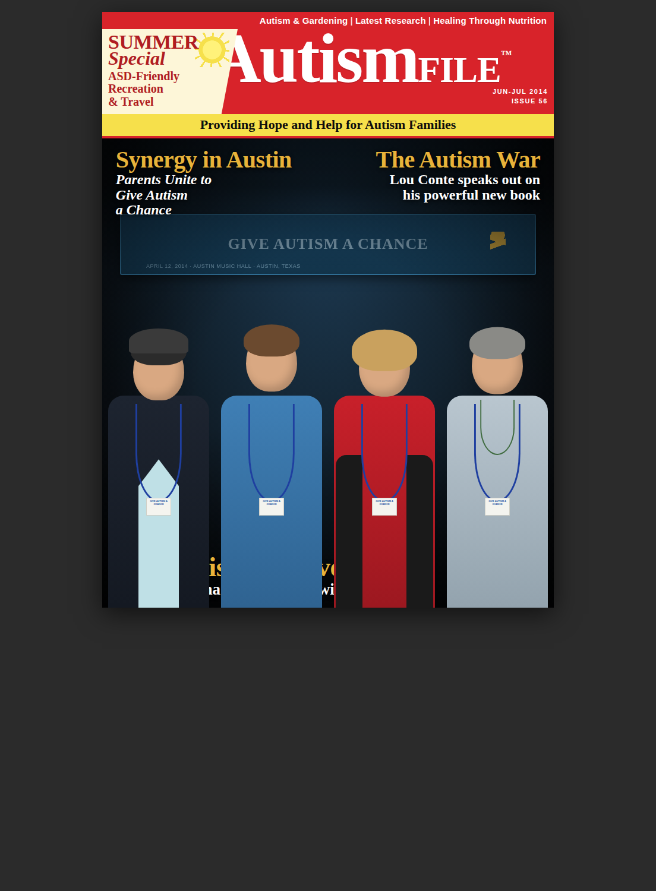Autism & Gardening|Latest Research|Healing Through Nutrition
Summer Special
ASD-Friendly
Recreation
& Travel
AutismFILE™
JUN-JUL 2014
ISSUE 56
Providing Hope and Help for Autism Families
GIVE AUTISM A CHANCE
APRIL 12, 2014 · AUSTIN MUSIC HALL · AUSTIN, TEXAS
Synergy in Austin
Parents Unite to
Give Autism
a Chance
The Autism War
Lou Conte speaks out on
his powerful new book
Cannabis Controversy
Can marijuana help our kids with autism?